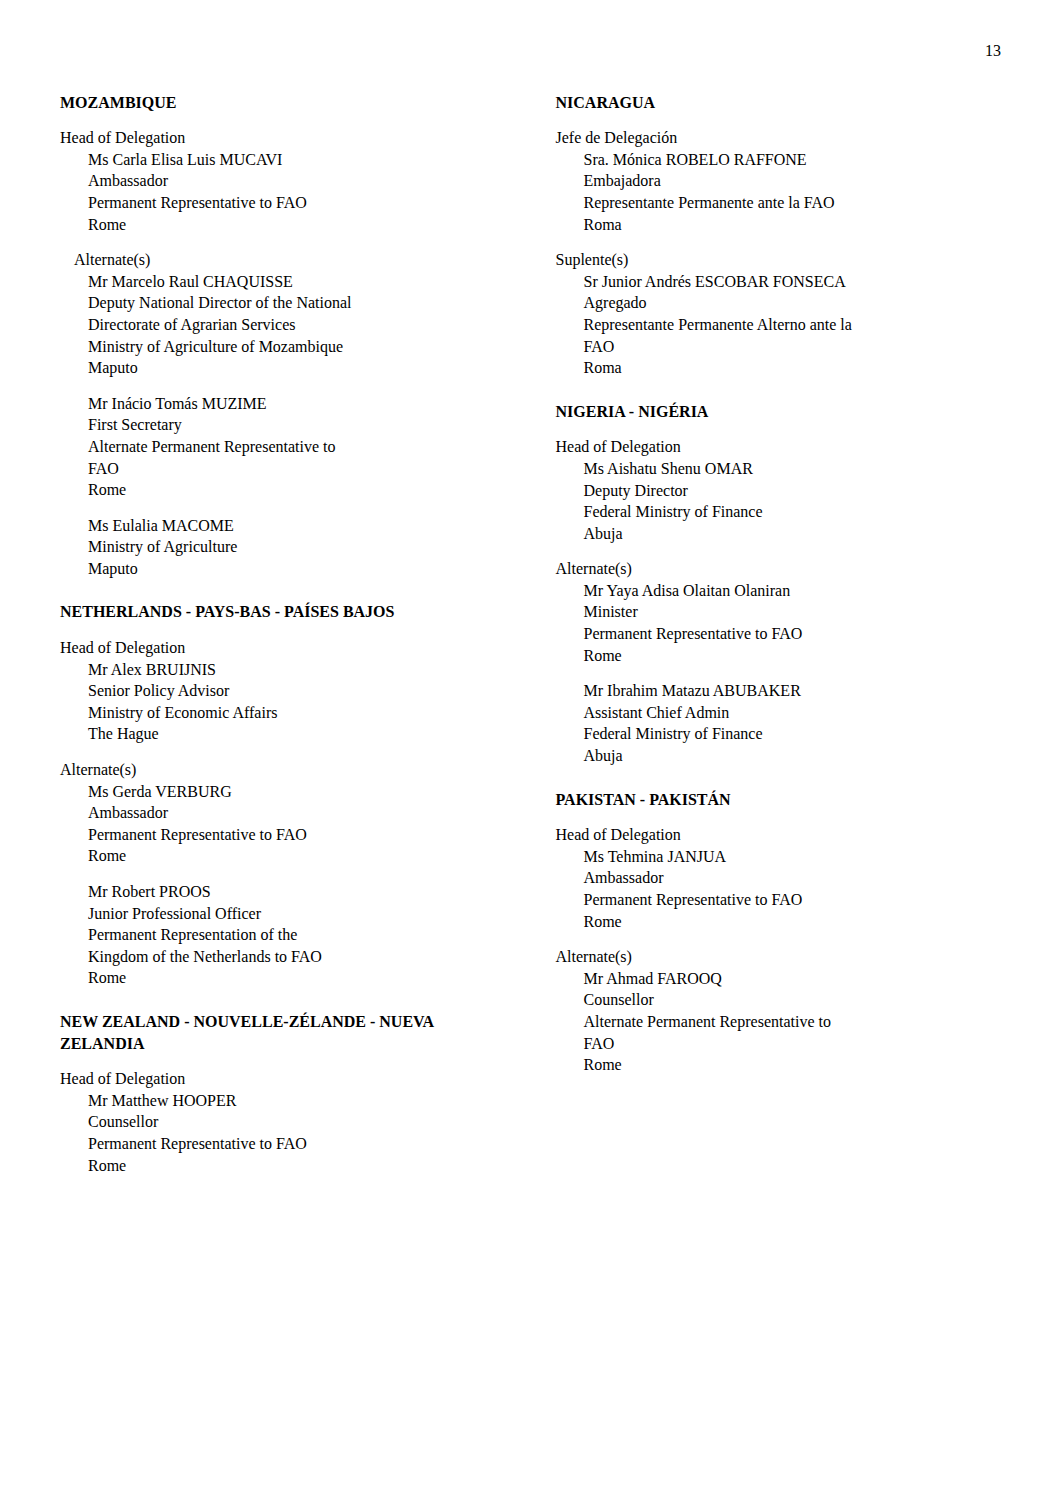13
MOZAMBIQUE
Head of Delegation
Ms Carla Elisa Luis MUCAVI
Ambassador
Permanent Representative to FAO
Rome
Alternate(s)
Mr Marcelo Raul CHAQUISSE
Deputy National Director of the National
Directorate of Agrarian Services
Ministry of Agriculture of Mozambique
Maputo
Mr Inácio Tomás MUZIME
First Secretary
Alternate Permanent Representative to
FAO
Rome
Ms Eulalia MACOME
Ministry of Agriculture
Maputo
NETHERLANDS - PAYS-BAS - PAÍSES BAJOS
Head of Delegation
Mr Alex BRUIJNIS
Senior Policy Advisor
Ministry of Economic Affairs
The Hague
Alternate(s)
Ms Gerda VERBURG
Ambassador
Permanent Representative to FAO
Rome
Mr Robert PROOS
Junior Professional Officer
Permanent Representation of the
Kingdom of the Netherlands to FAO
Rome
NEW ZEALAND - NOUVELLE-ZÉLANDE - NUEVA ZELANDIA
Head of Delegation
Mr Matthew HOOPER
Counsellor
Permanent Representative to FAO
Rome
NICARAGUA
Jefe de Delegación
Sra. Mónica ROBELO RAFFONE
Embajadora
Representante Permanente ante la FAO
Roma
Suplente(s)
Sr Junior Andrés ESCOBAR FONSECA
Agregado
Representante Permanente Alterno ante la
FAO
Roma
NIGERIA - NIGÉRIA
Head of Delegation
Ms Aishatu Shenu OMAR
Deputy Director
Federal Ministry of Finance
Abuja
Alternate(s)
Mr Yaya Adisa Olaitan Olaniran
Minister
Permanent Representative to FAO
Rome
Mr Ibrahim Matazu ABUBAKER
Assistant Chief Admin
Federal Ministry of Finance
Abuja
PAKISTAN - PAKISTÁN
Head of Delegation
Ms Tehmina JANJUA
Ambassador
Permanent Representative to FAO
Rome
Alternate(s)
Mr Ahmad FAROOQ
Counsellor
Alternate Permanent Representative to
FAO
Rome